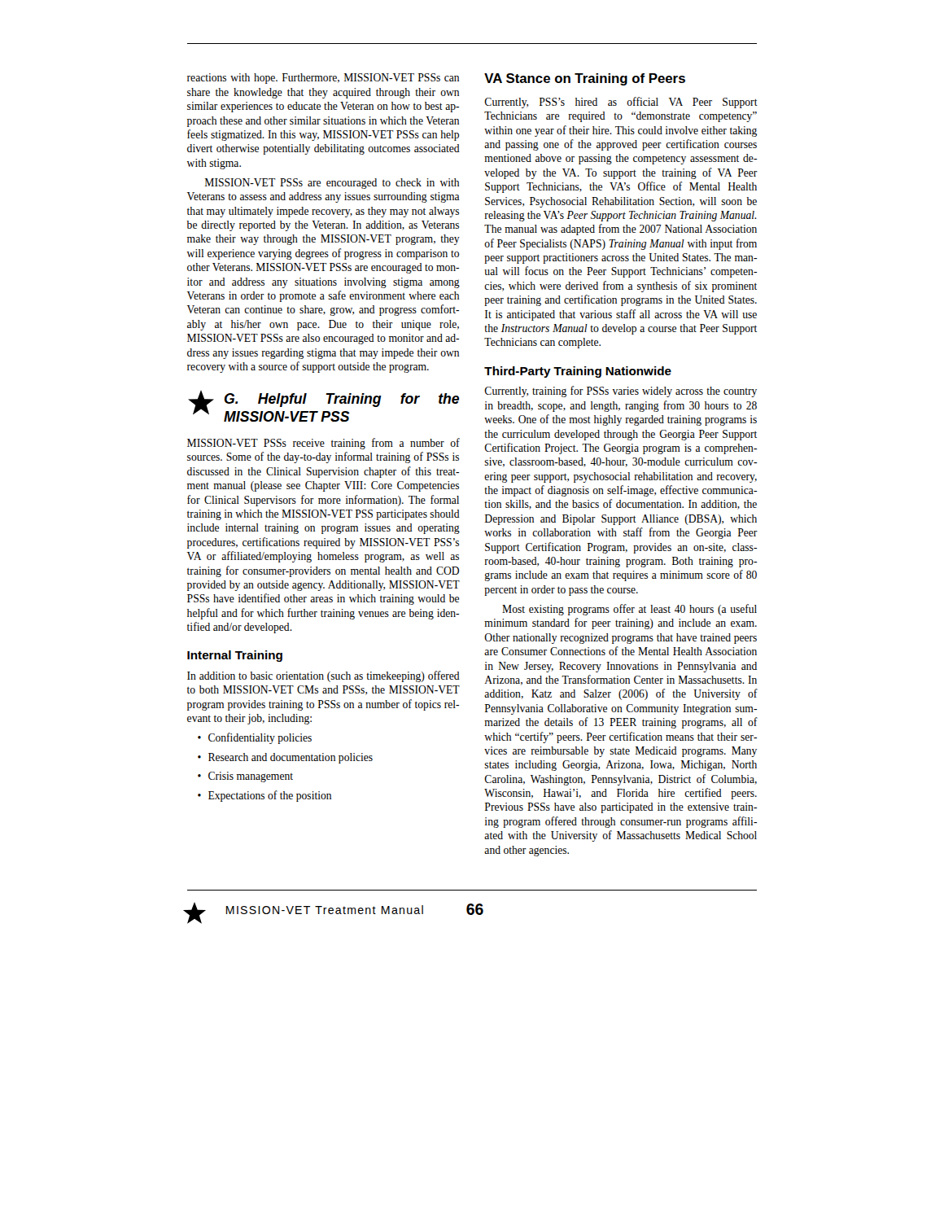reactions with hope. Furthermore, MISSION-VET PSSs can share the knowledge that they acquired through their own similar experiences to educate the Veteran on how to best approach these and other similar situations in which the Veteran feels stigmatized. In this way, MISSION-VET PSSs can help divert otherwise potentially debilitating outcomes associated with stigma.
MISSION-VET PSSs are encouraged to check in with Veterans to assess and address any issues surrounding stigma that may ultimately impede recovery, as they may not always be directly reported by the Veteran. In addition, as Veterans make their way through the MISSION-VET program, they will experience varying degrees of progress in comparison to other Veterans. MISSION-VET PSSs are encouraged to monitor and address any situations involving stigma among Veterans in order to promote a safe environment where each Veteran can continue to share, grow, and progress comfortably at his/her own pace. Due to their unique role, MISSION-VET PSSs are also encouraged to monitor and address any issues regarding stigma that may impede their own recovery with a source of support outside the program.
G. Helpful Training for the MISSION-VET PSS
MISSION-VET PSSs receive training from a number of sources. Some of the day-to-day informal training of PSSs is discussed in the Clinical Supervision chapter of this treatment manual (please see Chapter VIII: Core Competencies for Clinical Supervisors for more information). The formal training in which the MISSION-VET PSS participates should include internal training on program issues and operating procedures, certifications required by MISSION-VET PSS’s VA or affiliated/employing homeless program, as well as training for consumer-providers on mental health and COD provided by an outside agency. Additionally, MISSION-VET PSSs have identified other areas in which training would be helpful and for which further training venues are being identified and/or developed.
Internal Training
In addition to basic orientation (such as timekeeping) offered to both MISSION-VET CMs and PSSs, the MISSION-VET program provides training to PSSs on a number of topics relevant to their job, including:
Confidentiality policies
Research and documentation policies
Crisis management
Expectations of the position
VA Stance on Training of Peers
Currently, PSS’s hired as official VA Peer Support Technicians are required to “demonstrate competency” within one year of their hire. This could involve either taking and passing one of the approved peer certification courses mentioned above or passing the competency assessment developed by the VA. To support the training of VA Peer Support Technicians, the VA’s Office of Mental Health Services, Psychosocial Rehabilitation Section, will soon be releasing the VA’s Peer Support Technician Training Manual. The manual was adapted from the 2007 National Association of Peer Specialists (NAPS) Training Manual with input from peer support practitioners across the United States. The manual will focus on the Peer Support Technicians’ competencies, which were derived from a synthesis of six prominent peer training and certification programs in the United States. It is anticipated that various staff all across the VA will use the Instructors Manual to develop a course that Peer Support Technicians can complete.
Third-Party Training Nationwide
Currently, training for PSSs varies widely across the country in breadth, scope, and length, ranging from 30 hours to 28 weeks. One of the most highly regarded training programs is the curriculum developed through the Georgia Peer Support Certification Project. The Georgia program is a comprehensive, classroom-based, 40-hour, 30-module curriculum covering peer support, psychosocial rehabilitation and recovery, the impact of diagnosis on self-image, effective communication skills, and the basics of documentation. In addition, the Depression and Bipolar Support Alliance (DBSA), which works in collaboration with staff from the Georgia Peer Support Certification Program, provides an on-site, classroom-based, 40-hour training program. Both training programs include an exam that requires a minimum score of 80 percent in order to pass the course.
Most existing programs offer at least 40 hours (a useful minimum standard for peer training) and include an exam. Other nationally recognized programs that have trained peers are Consumer Connections of the Mental Health Association in New Jersey, Recovery Innovations in Pennsylvania and Arizona, and the Transformation Center in Massachusetts. In addition, Katz and Salzer (2006) of the University of Pennsylvania Collaborative on Community Integration summarized the details of 13 PEER training programs, all of which “certify” peers. Peer certification means that their services are reimbursable by state Medicaid programs. Many states including Georgia, Arizona, Iowa, Michigan, North Carolina, Washington, Pennsylvania, District of Columbia, Wisconsin, Hawai’i, and Florida hire certified peers. Previous PSSs have also participated in the extensive training program offered through consumer-run programs affiliated with the University of Massachusetts Medical School and other agencies.
MISSION-VET Treatment Manual 66